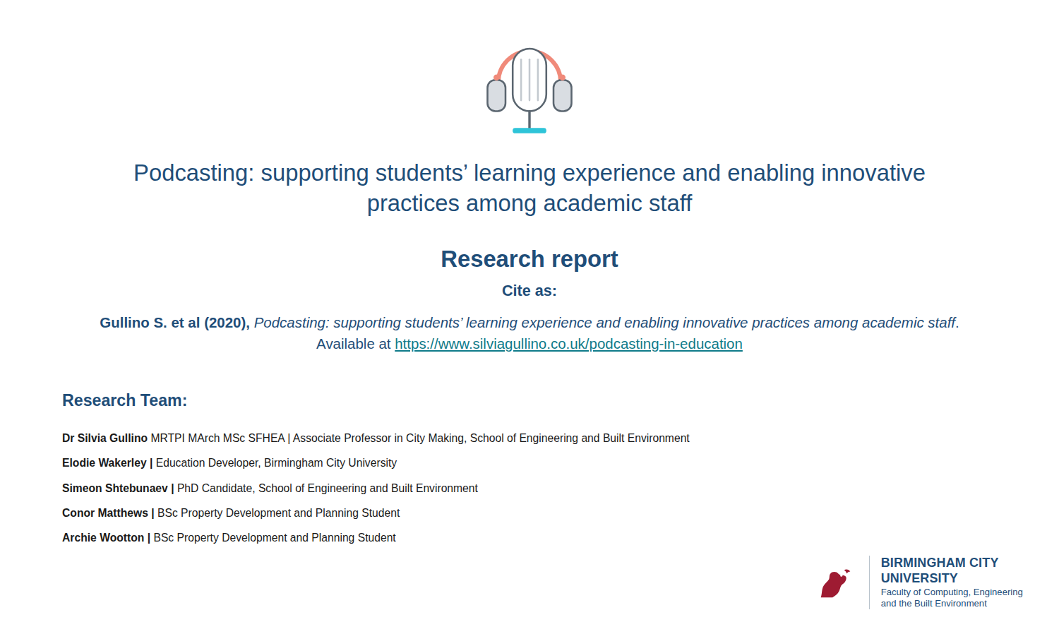Podcasting: supporting students’ learning experience and enabling innovative practices among academic staff
Research report
Cite as:
Gullino S. et al (2020), Podcasting: supporting students’ learning experience and enabling innovative practices among academic staff. Available at https://www.silviagullino.co.uk/podcasting-in-education
Research Team:
Dr Silvia Gullino MRTPI MArch MSc SFHEA | Associate Professor in City Making, School of Engineering and Built Environment
Elodie Wakerley | Education Developer, Birmingham City University
Simeon Shtebunaev | PhD Candidate, School of Engineering and Built Environment
Conor Matthews | BSc Property Development and Planning Student
Archie Wootton | BSc Property Development and Planning Student
Birmingham City
University
Faculty of Computing, Engineering
and the Built Environment